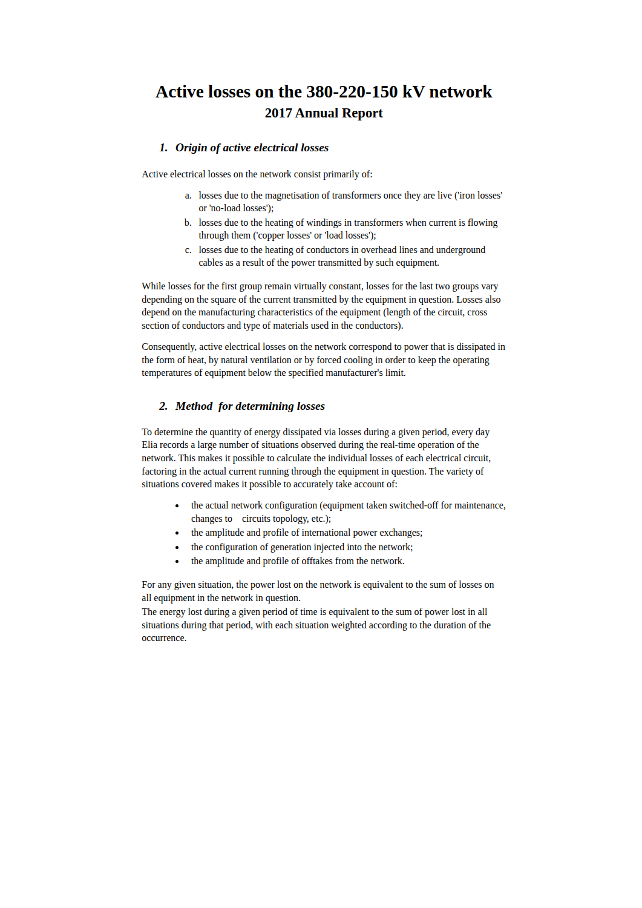Active losses on the 380-220-150 kV network 2017 Annual Report
1. Origin of active electrical losses
Active electrical losses on the network consist primarily of:
losses due to the magnetisation of transformers once they are live ('iron losses' or 'no-load losses');
losses due to the heating of windings in transformers when current is flowing through them ('copper losses' or 'load losses');
losses due to the heating of conductors in overhead lines and underground cables as a result of the power transmitted by such equipment.
While losses for the first group remain virtually constant, losses for the last two groups vary depending on the square of the current transmitted by the equipment in question. Losses also depend on the manufacturing characteristics of the equipment (length of the circuit, cross section of conductors and type of materials used in the conductors).
Consequently, active electrical losses on the network correspond to power that is dissipated in the form of heat, by natural ventilation or by forced cooling in order to keep the operating temperatures of equipment below the specified manufacturer's limit.
2. Method for determining losses
To determine the quantity of energy dissipated via losses during a given period, every day Elia records a large number of situations observed during the real-time operation of the network. This makes it possible to calculate the individual losses of each electrical circuit, factoring in the actual current running through the equipment in question. The variety of situations covered makes it possible to accurately take account of:
the actual network configuration (equipment taken switched-off for maintenance, changes to circuits topology, etc.);
the amplitude and profile of international power exchanges;
the configuration of generation injected into the network;
the amplitude and profile of offtakes from the network.
For any given situation, the power lost on the network is equivalent to the sum of losses on all equipment in the network in question.
The energy lost during a given period of time is equivalent to the sum of power lost in all situations during that period, with each situation weighted according to the duration of the occurrence.